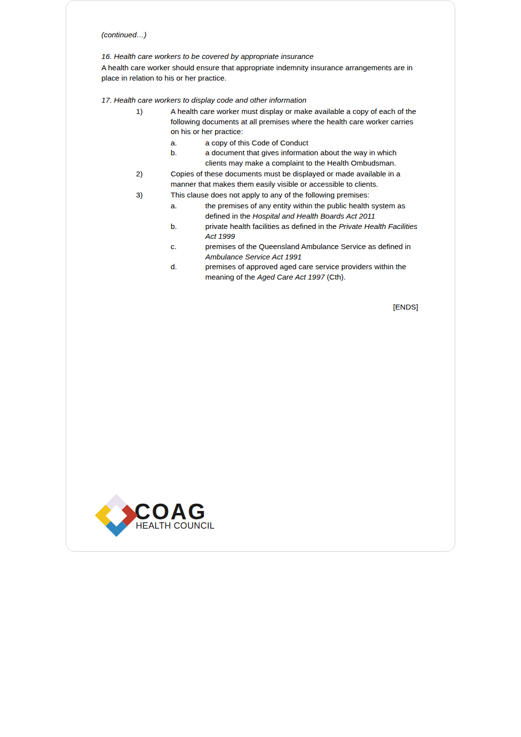(continued…)
16. Health care workers to be covered by appropriate insurance
A health care worker should ensure that appropriate indemnity insurance arrangements are in place in relation to his or her practice.
17. Health care workers to display code and other information
1)
A health care worker must display or make available a copy of each of the following documents at all premises where the health care worker carries on his or her practice:
a.
a copy of this Code of Conduct
b.
a document that gives information about the way in which clients may make a complaint to the Health Ombudsman.
2)
Copies of these documents must be displayed or made available in a manner that makes them easily visible or accessible to clients.
3)
This clause does not apply to any of the following premises:
a.
the premises of any entity within the public health system as defined in the Hospital and Health Boards Act 2011
b.
private health facilities as defined in the Private Health Facilities Act 1999
c.
premises of the Queensland Ambulance Service as defined in Ambulance Service Act 1991
d.
premises of approved aged care service providers within the meaning of the Aged Care Act 1997 (Cth).
[ENDS]
COAG HEALTH COUNCIL